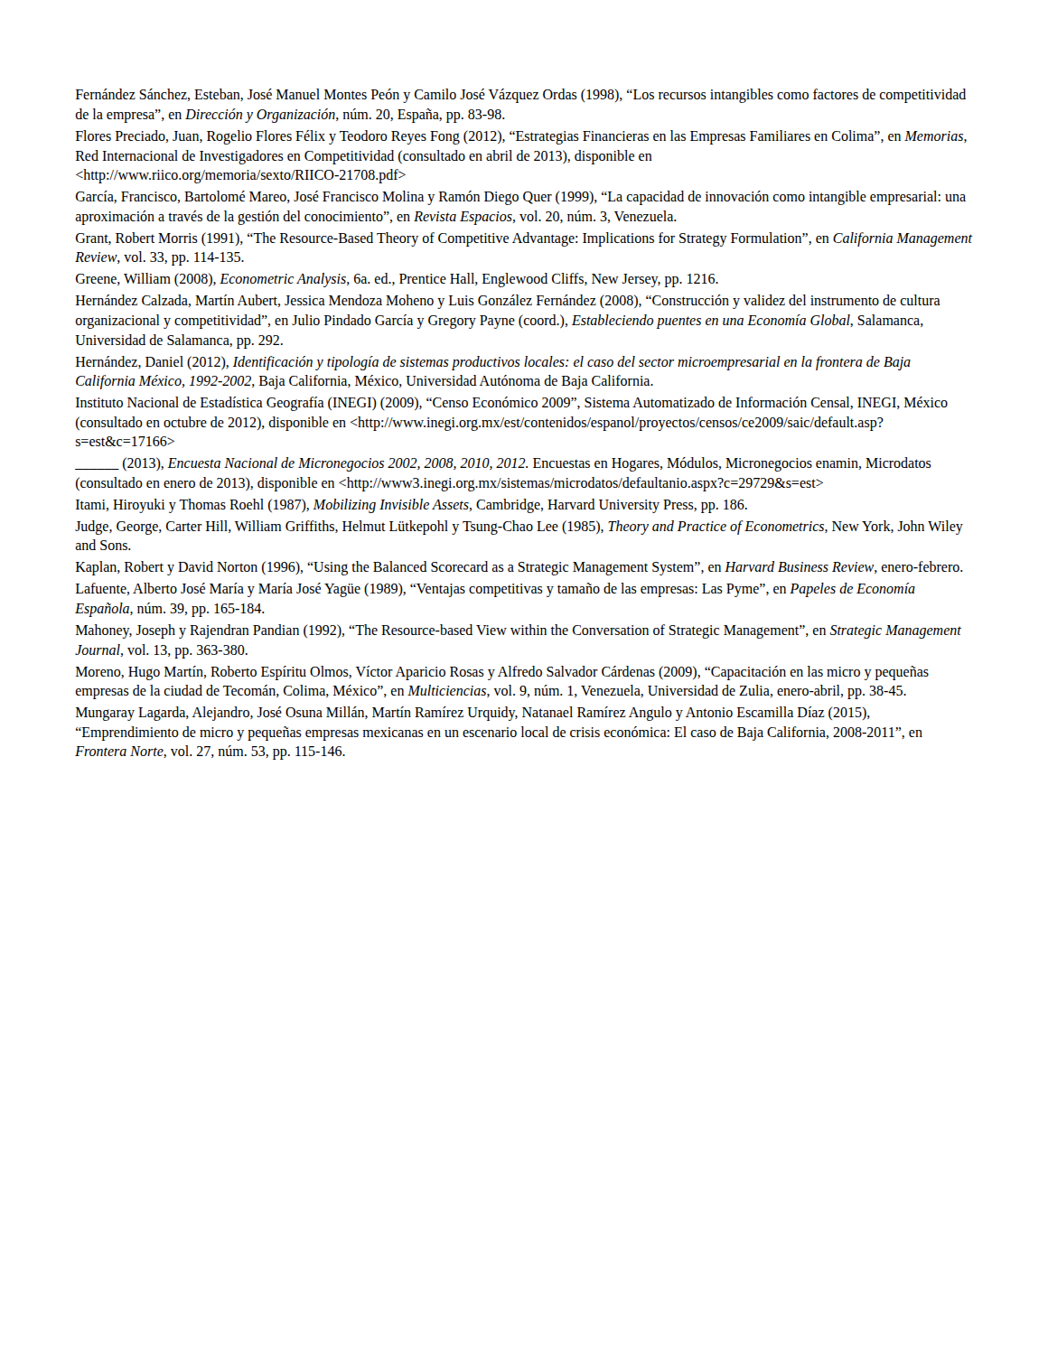Fernández Sánchez, Esteban, José Manuel Montes Peón y Camilo José Vázquez Ordas (1998), “Los recursos intangibles como factores de competitividad de la empresa”, en Dirección y Organización, núm. 20, España, pp. 83-98.
Flores Preciado, Juan, Rogelio Flores Félix y Teodoro Reyes Fong (2012), “Estrategias Financieras en las Empresas Familiares en Colima”, en Memorias, Red Internacional de Investigadores en Competitividad (consultado en abril de 2013), disponible en
<http://www.riico.org/memoria/sexto/RIICO-21708.pdf>
García, Francisco, Bartolomé Mareo, José Francisco Molina y Ramón Diego Quer (1999), “La capacidad de innovación como intangible empresarial: una aproximación a través de la gestión del conocimiento”, en Revista Espacios, vol. 20, núm. 3, Venezuela.
Grant, Robert Morris (1991), “The Resource-Based Theory of Competitive Advantage: Implications for Strategy Formulation”, en California Management Review, vol. 33, pp. 114-135.
Greene, William (2008), Econometric Analysis, 6a. ed., Prentice Hall, Englewood Cliffs, New Jersey, pp. 1216.
Hernández Calzada, Martín Aubert, Jessica Mendoza Moheno y Luis González Fernández (2008), “Construcción y validez del instrumento de cultura organizacional y competitividad”, en Julio Pindado García y Gregory Payne (coord.), Estableciendo puentes en una Economía Global, Salamanca, Universidad de Salamanca, pp. 292.
Hernández, Daniel (2012), Identificación y tipología de sistemas productivos locales: el caso del sector microempresarial en la frontera de Baja California México, 1992-2002, Baja California, México, Universidad Autónoma de Baja California.
Instituto Nacional de Estadística Geografía (INEGI) (2009), “Censo Económico 2009”, Sistema Automatizado de Información Censal, INEGI, México (consultado en octubre de 2012), disponible en <http://www.inegi.org.mx/est/contenidos/espanol/proyectos/censos/ce2009/saic/default.asp?s=est&c=17166>
______ (2013), Encuesta Nacional de Micronegocios 2002, 2008, 2010, 2012. Encuestas en Hogares, Módulos, Micronegocios enamin, Microdatos (consultado en enero de 2013), disponible en <http://www3.inegi.org.mx/sistemas/microdatos/defaultanio.aspx?c=29729&s=est>
Itami, Hiroyuki y Thomas Roehl (1987), Mobilizing Invisible Assets, Cambridge, Harvard University Press, pp. 186.
Judge, George, Carter Hill, William Griffiths, Helmut Lütkepohl y Tsung-Chao Lee (1985), Theory and Practice of Econometrics, New York, John Wiley and Sons.
Kaplan, Robert y David Norton (1996), “Using the Balanced Scorecard as a Strategic Management System”, en Harvard Business Review, enero-febrero.
Lafuente, Alberto José María y María José Yagüe (1989), “Ventajas competitivas y tamaño de las empresas: Las Pyme”, en Papeles de Economía Española, núm. 39, pp. 165-184.
Mahoney, Joseph y Rajendran Pandian (1992), “The Resource-based View within the Conversation of Strategic Management”, en Strategic Management Journal, vol. 13, pp. 363-380.
Moreno, Hugo Martín, Roberto Espíritu Olmos, Víctor Aparicio Rosas y Alfredo Salvador Cárdenas (2009), “Capacitación en las micro y pequeñas empresas de la ciudad de Tecomán, Colima, México”, en Multiciencias, vol. 9, núm. 1, Venezuela, Universidad de Zulia, enero-abril, pp. 38-45.
Mungaray Lagarda, Alejandro, José Osuna Millán, Martín Ramírez Urquidy, Natanael Ramírez Angulo y Antonio Escamilla Díaz (2015), “Emprendimiento de micro y pequeñas empresas mexicanas en un escenario local de crisis económica: El caso de Baja California, 2008-2011”, en Frontera Norte, vol. 27, núm. 53, pp. 115-146.